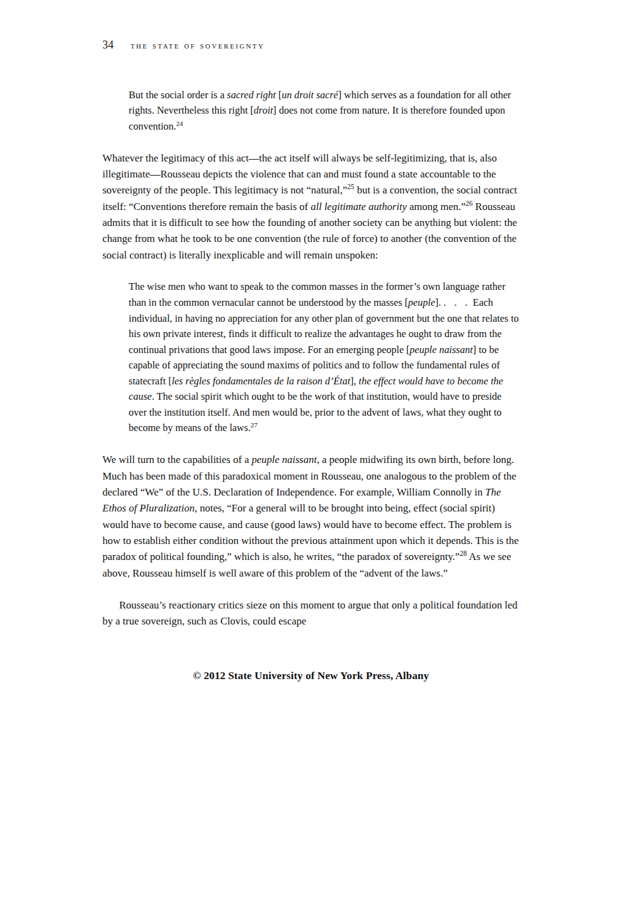34 The State of Sovereignty
But the social order is a sacred right [un droit sacré] which serves as a foundation for all other rights. Nevertheless this right [droit] does not come from nature. It is therefore founded upon convention.24
Whatever the legitimacy of this act—the act itself will always be self-legitimizing, that is, also illegitimate—Rousseau depicts the violence that can and must found a state accountable to the sovereignty of the people. This legitimacy is not “natural,”25 but is a convention, the social contract itself: “Conventions therefore remain the basis of all legitimate authority among men.”26 Rousseau admits that it is difficult to see how the founding of another society can be anything but violent: the change from what he took to be one convention (the rule of force) to another (the convention of the social contract) is literally inexplicable and will remain unspoken:
The wise men who want to speak to the common masses in the former’s own language rather than in the common vernacular cannot be understood by the masses [peuple]. . . . Each individual, in having no appreciation for any other plan of government but the one that relates to his own private interest, finds it difficult to realize the advantages he ought to draw from the continual privations that good laws impose. For an emerging people [peuple naissant] to be capable of appreciating the sound maxims of politics and to follow the fundamental rules of statecraft [les règles fondamentales de la raison d’État], the effect would have to become the cause. The social spirit which ought to be the work of that institution, would have to preside over the institution itself. And men would be, prior to the advent of laws, what they ought to become by means of the laws.27
We will turn to the capabilities of a peuple naissant, a people midwifing its own birth, before long. Much has been made of this paradoxical moment in Rousseau, one analogous to the problem of the declared “We” of the U.S. Declaration of Independence. For example, William Connolly in The Ethos of Pluralization, notes, “For a general will to be brought into being, effect (social spirit) would have to become cause, and cause (good laws) would have to become effect. The problem is how to establish either condition without the previous attainment upon which it depends. This is the paradox of political founding,” which is also, he writes, “the paradox of sovereignty.”28 As we see above, Rousseau himself is well aware of this problem of the “advent of the laws.”
Rousseau’s reactionary critics sieze on this moment to argue that only a political foundation led by a true sovereign, such as Clovis, could escape
© 2012 State University of New York Press, Albany